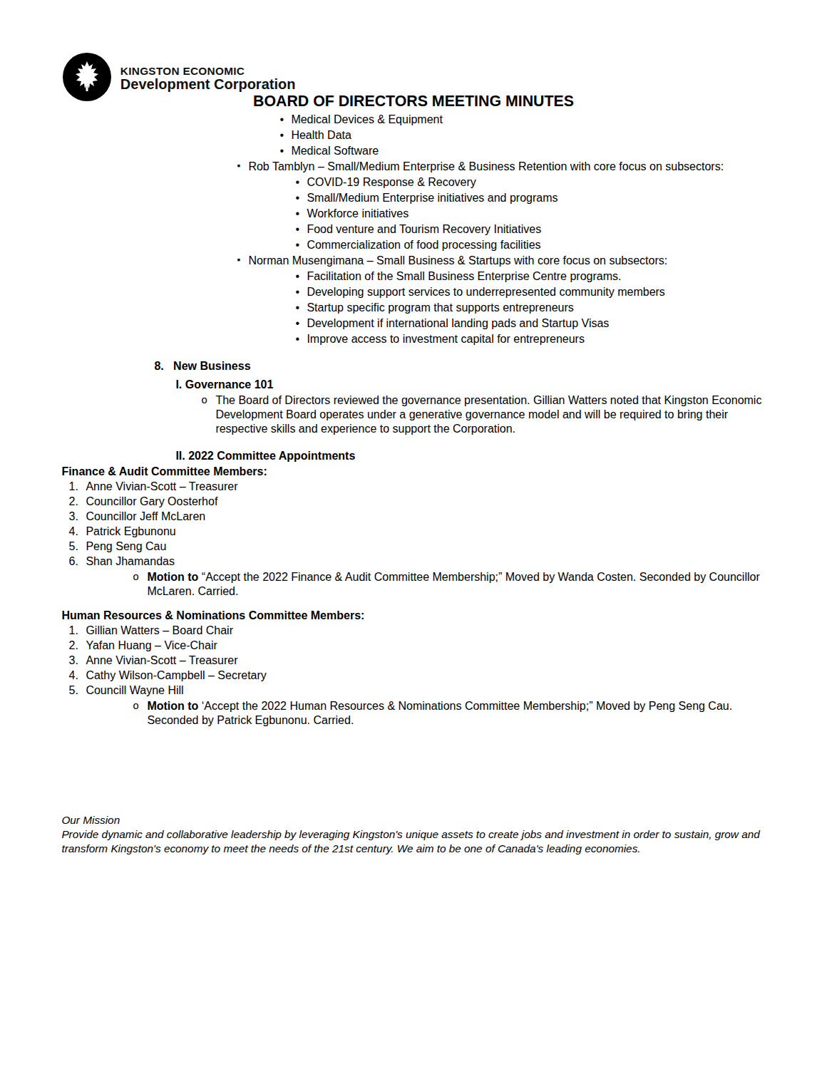KINGSTON ECONOMIC
Development Corporation
BOARD OF DIRECTORS MEETING MINUTES
Medical Devices & Equipment
Health Data
Medical Software
Rob Tamblyn – Small/Medium Enterprise & Business Retention with core focus on subsectors:
COVID-19 Response & Recovery
Small/Medium Enterprise initiatives and programs
Workforce initiatives
Food venture and Tourism Recovery Initiatives
Commercialization of food processing facilities
Norman Musengimana – Small Business & Startups with core focus on subsectors:
Facilitation of the Small Business Enterprise Centre programs.
Developing support services to underrepresented community members
Startup specific program that supports entrepreneurs
Development if international landing pads and Startup Visas
Improve access to investment capital for entrepreneurs
8. New Business
I. Governance 101
The Board of Directors reviewed the governance presentation. Gillian Watters noted that Kingston Economic Development Board operates under a generative governance model and will be required to bring their respective skills and experience to support the Corporation.
II. 2022 Committee Appointments
Finance & Audit Committee Members:
Anne Vivian-Scott – Treasurer
Councillor Gary Oosterhof
Councillor Jeff McLaren
Patrick Egbunonu
Peng Seng Cau
Shan Jhamandas
Motion to “Accept the 2022 Finance & Audit Committee Membership;” Moved by Wanda Costen. Seconded by Councillor McLaren. Carried.
Human Resources & Nominations Committee Members:
Gillian Watters – Board Chair
Yafan Huang – Vice-Chair
Anne Vivian-Scott – Treasurer
Cathy Wilson-Campbell – Secretary
Councill Wayne Hill
Motion to ‘Accept the 2022 Human Resources & Nominations Committee Membership;” Moved by Peng Seng Cau. Seconded by Patrick Egbunonu. Carried.
Our Mission
Provide dynamic and collaborative leadership by leveraging Kingston's unique assets to create jobs and investment in order to sustain, grow and transform Kingston's economy to meet the needs of the 21st century. We aim to be one of Canada's leading economies.